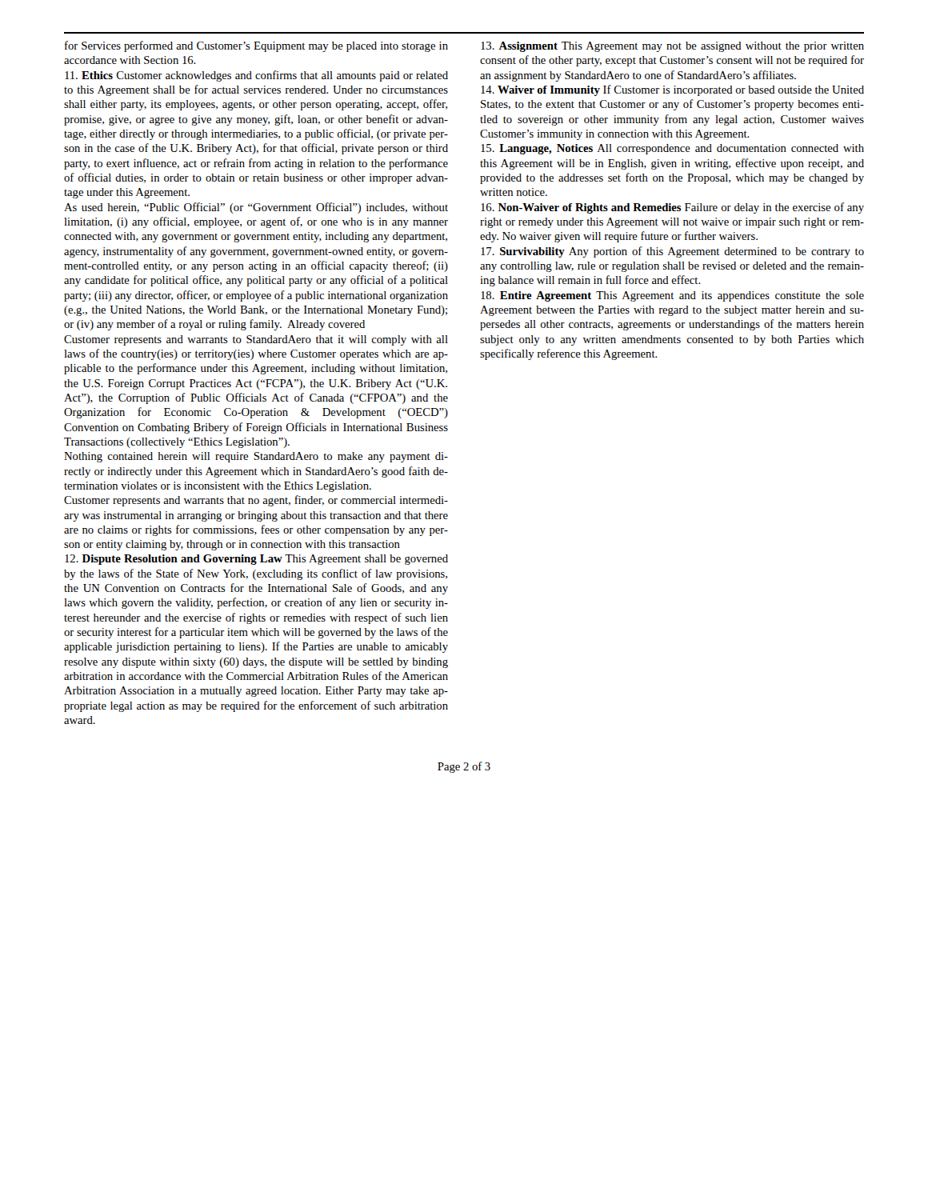for Services performed and Customer’s Equipment may be placed into storage in accordance with Section 16.
11. Ethics Customer acknowledges and confirms that all amounts paid or related to this Agreement shall be for actual services rendered. Under no circumstances shall either party, its employees, agents, or other person operating, accept, offer, promise, give, or agree to give any money, gift, loan, or other benefit or advantage, either directly or through intermediaries, to a public official, (or private person in the case of the U.K. Bribery Act), for that official, private person or third party, to exert influence, act or refrain from acting in relation to the performance of official duties, in order to obtain or retain business or other improper advantage under this Agreement.
As used herein, “Public Official” (or “Government Official”) includes, without limitation, (i) any official, employee, or agent of, or one who is in any manner connected with, any government or government entity, including any department, agency, instrumentality of any government, government-owned entity, or government-controlled entity, or any person acting in an official capacity thereof; (ii) any candidate for political office, any political party or any official of a political party; (iii) any director, officer, or employee of a public international organization (e.g., the United Nations, the World Bank, or the International Monetary Fund); or (iv) any member of a royal or ruling family. Already covered
Customer represents and warrants to StandardAero that it will comply with all laws of the country(ies) or territory(ies) where Customer operates which are applicable to the performance under this Agreement, including without limitation, the U.S. Foreign Corrupt Practices Act (“FCPA”), the U.K. Bribery Act (“U.K. Act”), the Corruption of Public Officials Act of Canada (“CFPOA”) and the Organization for Economic Co-Operation & Development (“OECD”) Convention on Combating Bribery of Foreign Officials in International Business Transactions (collectively “Ethics Legislation”).
Nothing contained herein will require StandardAero to make any payment directly or indirectly under this Agreement which in StandardAero’s good faith determination violates or is inconsistent with the Ethics Legislation.
Customer represents and warrants that no agent, finder, or commercial intermediary was instrumental in arranging or bringing about this transaction and that there are no claims or rights for commissions, fees or other compensation by any person or entity claiming by, through or in connection with this transaction
12. Dispute Resolution and Governing Law This Agreement shall be governed by the laws of the State of New York, (excluding its conflict of law provisions, the UN Convention on Contracts for the International Sale of Goods, and any laws which govern the validity, perfection, or creation of any lien or security interest hereunder and the exercise of rights or remedies with respect of such lien or security interest for a particular item which will be governed by the laws of the applicable jurisdiction pertaining to liens). If the Parties are unable to amicably resolve any dispute within sixty (60) days, the dispute will be settled by binding arbitration in accordance with the Commercial Arbitration Rules of the American Arbitration Association in a mutually agreed location. Either Party may take appropriate legal action as may be required for the enforcement of such arbitration award.
13. Assignment This Agreement may not be assigned without the prior written consent of the other party, except that Customer’s consent will not be required for an assignment by StandardAero to one of StandardAero’s affiliates.
14. Waiver of Immunity If Customer is incorporated or based outside the United States, to the extent that Customer or any of Customer’s property becomes entitled to sovereign or other immunity from any legal action, Customer waives Customer’s immunity in connection with this Agreement.
15. Language, Notices All correspondence and documentation connected with this Agreement will be in English, given in writing, effective upon receipt, and provided to the addresses set forth on the Proposal, which may be changed by written notice.
16. Non-Waiver of Rights and Remedies Failure or delay in the exercise of any right or remedy under this Agreement will not waive or impair such right or remedy. No waiver given will require future or further waivers.
17. Survivability Any portion of this Agreement determined to be contrary to any controlling law, rule or regulation shall be revised or deleted and the remaining balance will remain in full force and effect.
18. Entire Agreement This Agreement and its appendices constitute the sole Agreement between the Parties with regard to the subject matter herein and supersedes all other contracts, agreements or understandings of the matters herein subject only to any written amendments consented to by both Parties which specifically reference this Agreement.
Page 2 of 3